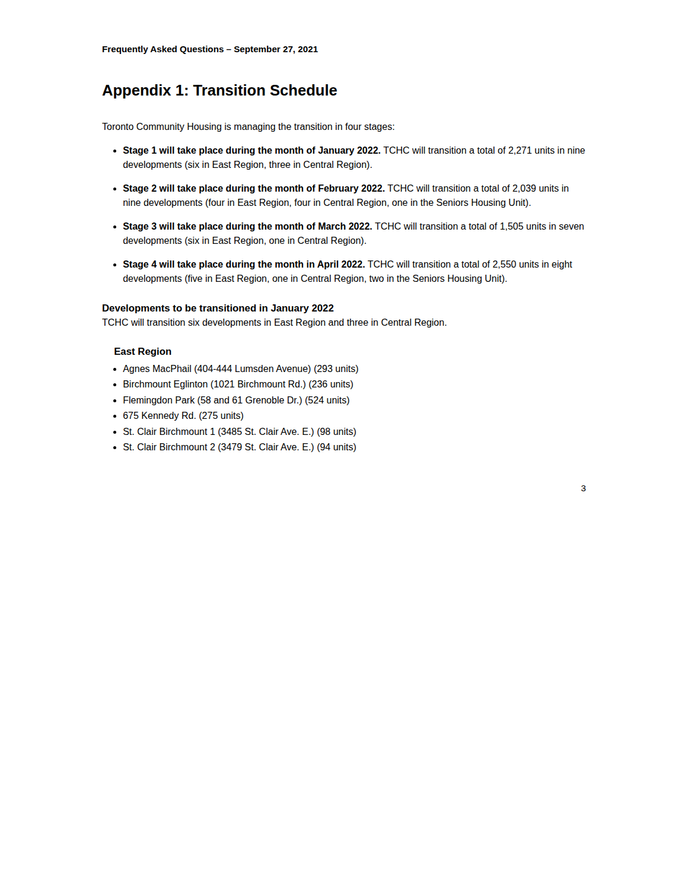Frequently Asked Questions – September 27, 2021
Appendix 1: Transition Schedule
Toronto Community Housing is managing the transition in four stages:
Stage 1 will take place during the month of January 2022. TCHC will transition a total of 2,271 units in nine developments (six in East Region, three in Central Region).
Stage 2 will take place during the month of February 2022. TCHC will transition a total of 2,039 units in nine developments (four in East Region, four in Central Region, one in the Seniors Housing Unit).
Stage 3 will take place during the month of March 2022. TCHC will transition a total of 1,505 units in seven developments (six in East Region, one in Central Region).
Stage 4 will take place during the month in April 2022. TCHC will transition a total of 2,550 units in eight developments (five in East Region, one in Central Region, two in the Seniors Housing Unit).
Developments to be transitioned in January 2022
TCHC will transition six developments in East Region and three in Central Region.
East Region
Agnes MacPhail (404-444 Lumsden Avenue) (293 units)
Birchmount Eglinton (1021 Birchmount Rd.) (236 units)
Flemingdon Park (58 and 61 Grenoble Dr.) (524 units)
675 Kennedy Rd. (275 units)
St. Clair Birchmount 1 (3485 St. Clair Ave. E.) (98 units)
St. Clair Birchmount 2 (3479 St. Clair Ave. E.) (94 units)
3